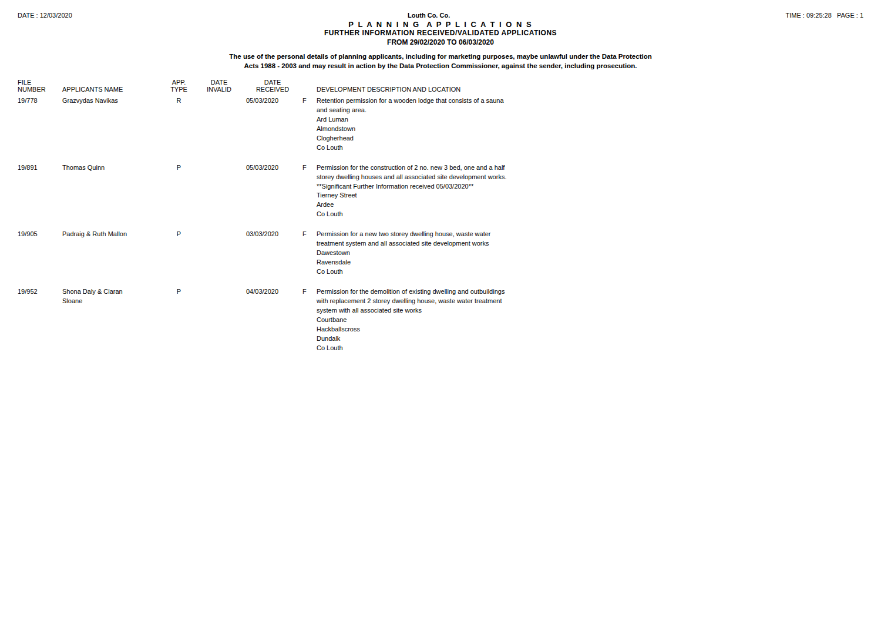DATE : 12/03/2020
Louth Co. Co.
TIME : 09:25:28 PAGE : 1
P L A N N I N G A P P L I C A T I O N S
FURTHER INFORMATION RECEIVED/VALIDATED APPLICATIONS
FROM 29/02/2020 TO 06/03/2020
The use of the personal details of planning applicants, including for marketing purposes, maybe unlawful under the Data Protection
Acts 1988 - 2003 and may result in action by the Data Protection Commissioner, against the sender, including prosecution.
| FILE NUMBER | APPLICANTS NAME | APP. TYPE | DATE INVALID | DATE RECEIVED | | DEVELOPMENT DESCRIPTION AND LOCATION |
| --- | --- | --- | --- | --- | --- | --- |
| 19/778 | Grazvydas Navikas | R | | 05/03/2020 | F | Retention permission for a wooden lodge that consists of a sauna and seating area. Ard Luman Almondstown Clogherhead Co Louth |
| 19/891 | Thomas Quinn | P | | 05/03/2020 | F | Permission for the construction of 2 no. new 3 bed, one and a half storey dwelling houses and all associated site development works. **Significant Further Information received 05/03/2020** Tierney Street Ardee Co Louth |
| 19/905 | Padraig & Ruth Mallon | P | | 03/03/2020 | F | Permission for a new two storey dwelling house, waste water treatment system and all associated site development works Dawestown Ravensdale Co Louth |
| 19/952 | Shona Daly & Ciaran Sloane | P | | 04/03/2020 | F | Permission for the demolition of existing dwelling and outbuildings with replacement 2 storey dwelling house, waste water treatment system with all associated site works Courtbane Hackballscross Dundalk Co Louth |